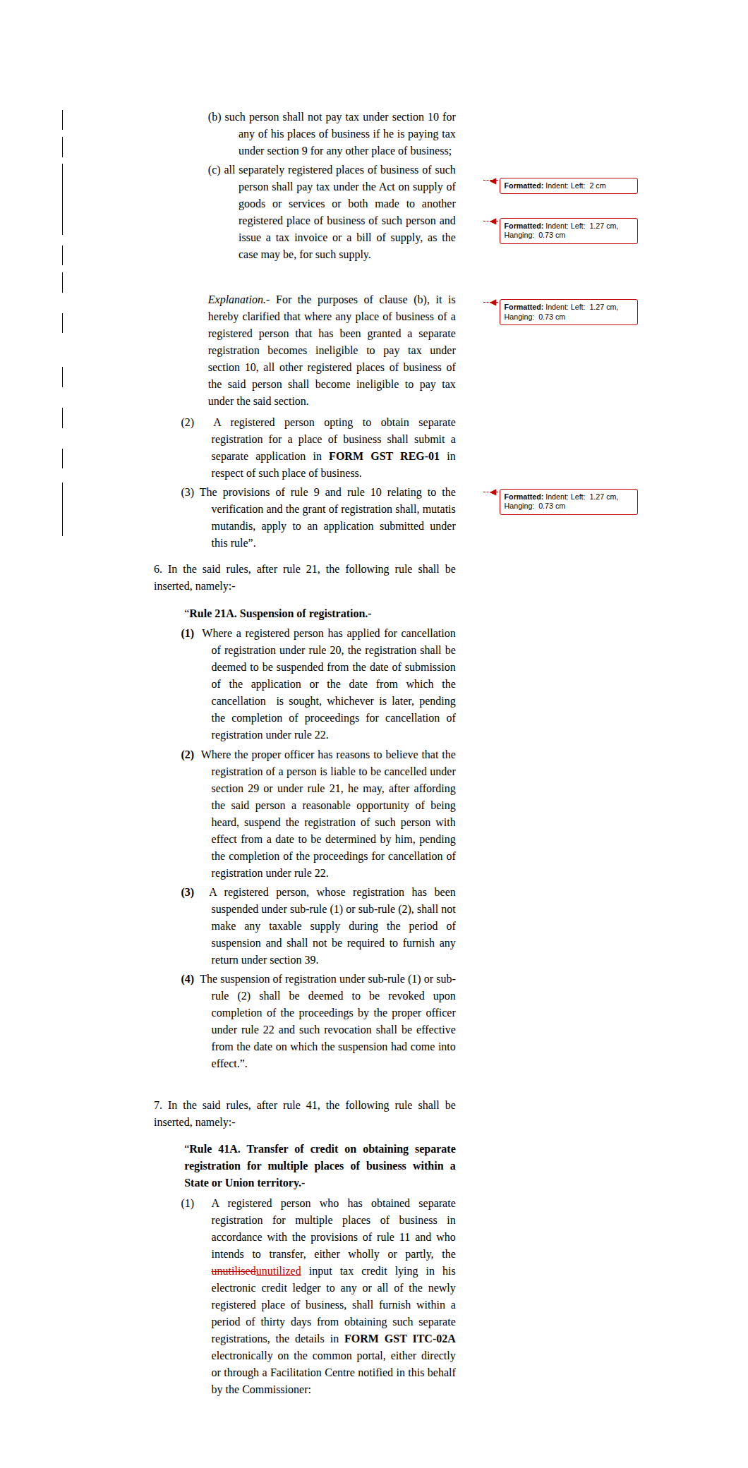(b) such person shall not pay tax under section 10 for any of his places of business if he is paying tax under section 9 for any other place of business;
(c) all separately registered places of business of such person shall pay tax under the Act on supply of goods or services or both made to another registered place of business of such person and issue a tax invoice or a bill of supply, as the case may be, for such supply.
Explanation.- For the purposes of clause (b), it is hereby clarified that where any place of business of a registered person that has been granted a separate registration becomes ineligible to pay tax under section 10, all other registered places of business of the said person shall become ineligible to pay tax under the said section.
(2) A registered person opting to obtain separate registration for a place of business shall submit a separate application in FORM GST REG-01 in respect of such place of business.
(3) The provisions of rule 9 and rule 10 relating to the verification and the grant of registration shall, mutatis mutandis, apply to an application submitted under this rule”.
6. In the said rules, after rule 21, the following rule shall be inserted, namely:-
“Rule 21A. Suspension of registration.-
(1) Where a registered person has applied for cancellation of registration under rule 20, the registration shall be deemed to be suspended from the date of submission of the application or the date from which the cancellation is sought, whichever is later, pending the completion of proceedings for cancellation of registration under rule 22.
(2) Where the proper officer has reasons to believe that the registration of a person is liable to be cancelled under section 29 or under rule 21, he may, after affording the said person a reasonable opportunity of being heard, suspend the registration of such person with effect from a date to be determined by him, pending the completion of the proceedings for cancellation of registration under rule 22.
(3) A registered person, whose registration has been suspended under sub-rule (1) or sub-rule (2), shall not make any taxable supply during the period of suspension and shall not be required to furnish any return under section 39.
(4) The suspension of registration under sub-rule (1) or sub-rule (2) shall be deemed to be revoked upon completion of the proceedings by the proper officer under rule 22 and such revocation shall be effective from the date on which the suspension had come into effect.”.
7. In the said rules, after rule 41, the following rule shall be inserted, namely:-
“Rule 41A. Transfer of credit on obtaining separate registration for multiple places of business within a State or Union territory.-
(1) A registered person who has obtained separate registration for multiple places of business in accordance with the provisions of rule 11 and who intends to transfer, either wholly or partly, the unutilised unutilized input tax credit lying in his electronic credit ledger to any or all of the newly registered place of business, shall furnish within a period of thirty days from obtaining such separate registrations, the details in FORM GST ITC-02A electronically on the common portal, either directly or through a Facilitation Centre notified in this behalf by the Commissioner:
Formatted: Indent: Left: 2 cm
◀
Formatted: Indent: Left: 1.27 cm, Hanging: 0.73 cm
◀
Formatted: Indent: Left: 1.27 cm, Hanging: 0.73 cm
◀
Formatted: Indent: Left: 1.27 cm, Hanging: 0.73 cm
◀